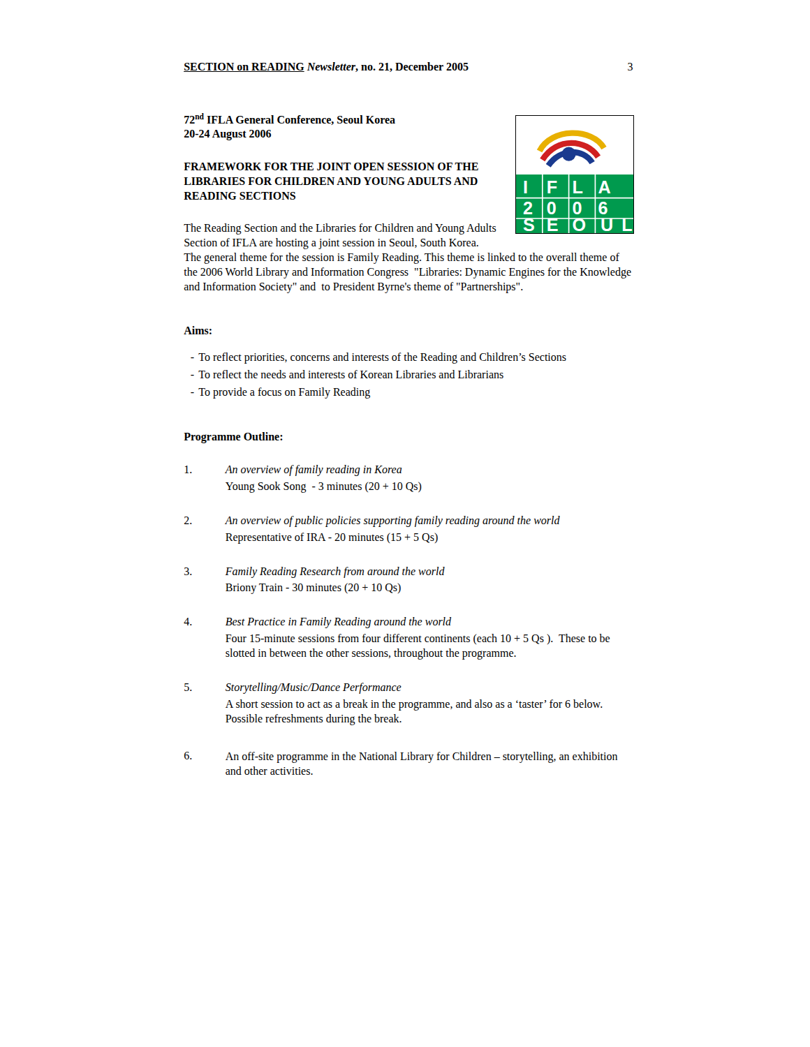SECTION on READING Newsletter, no. 21, December 2005
3
72nd IFLA General Conference, Seoul Korea
20-24 August 2006
Framework for the joint open session of the
Libraries for Children and Young Adults and
Reading Sections
The Reading Section and the Libraries for Children and Young Adults Section of IFLA are hosting a joint session in Seoul, South Korea. The general theme for the session is Family Reading. This theme is linked to the overall theme of the 2006 World Library and Information Congress "Libraries: Dynamic Engines for the Knowledge and Information Society" and to President Byrne's theme of "Partnerships".
Aims:
To reflect priorities, concerns and interests of the Reading and Children’s Sections
To reflect the needs and interests of Korean Libraries and Librarians
To provide a focus on Family Reading
Programme Outline:
An overview of family reading in Korea Young Sook Song - 3 minutes (20 + 10 Qs)
An overview of public policies supporting family reading around the world Representative of IRA - 20 minutes (15 + 5 Qs)
Family Reading Research from around the world Briony Train - 30 minutes (20 + 10 Qs)
Best Practice in Family Reading around the world Four 15-minute sessions from four different continents (each 10 + 5 Qs ). These to be slotted in between the other sessions, throughout the programme.
Storytelling/Music/Dance Performance A short session to act as a break in the programme, and also as a ‘taster’ for 6 below. Possible refreshments during the break.
An off-site programme in the National Library for Children – storytelling, an exhibition and other activities.